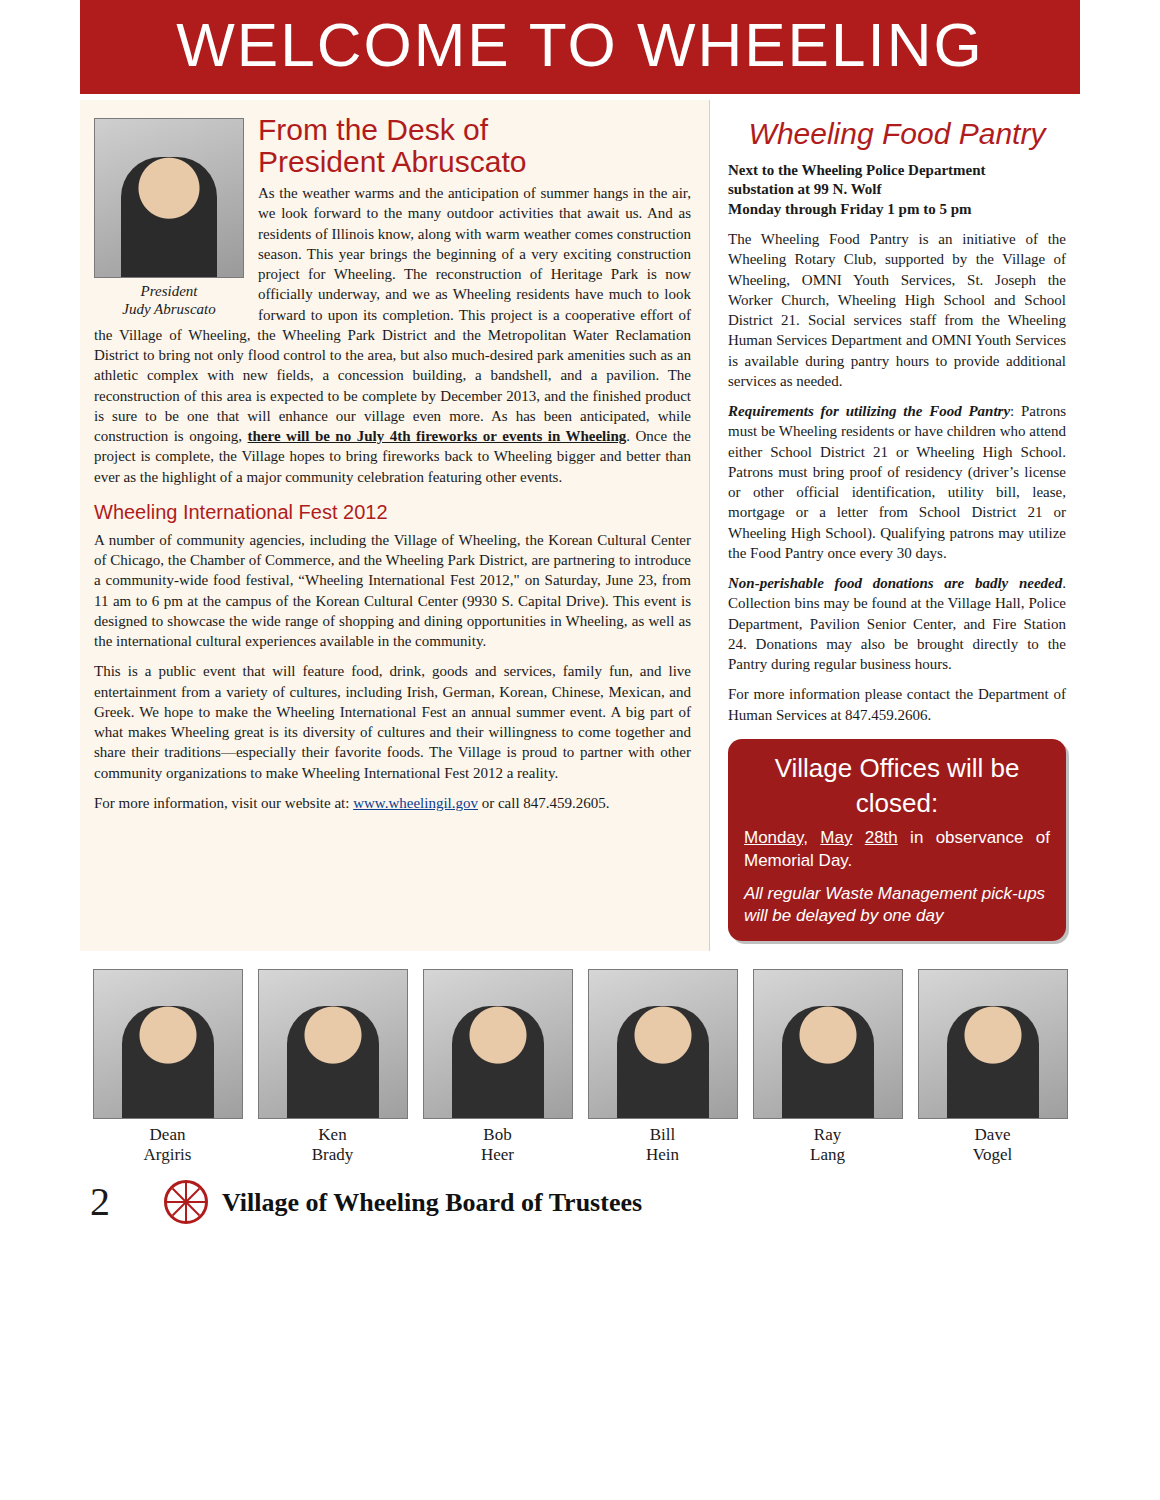Welcome to Wheeling
President
Judy Abruscato
From the Desk of
President Abruscato
As the weather warms and the anticipation of summer hangs in the air, we look forward to the many outdoor activities that await us. And as residents of Illinois know, along with warm weather comes construction season. This year brings the beginning of a very exciting construction project for Wheeling. The reconstruction of Heritage Park is now officially underway, and we as Wheeling residents have much to look forward to upon its completion. This project is a cooperative effort of the Village of Wheeling, the Wheeling Park District and the Metropolitan Water Reclamation District to bring not only flood control to the area, but also much-desired park amenities such as an athletic complex with new fields, a concession building, a bandshell, and a pavilion. The reconstruction of this area is expected to be complete by December 2013, and the finished product is sure to be one that will enhance our village even more. As has been anticipated, while construction is ongoing, there will be no July 4th fireworks or events in Wheeling. Once the project is complete, the Village hopes to bring fireworks back to Wheeling bigger and better than ever as the highlight of a major community celebration featuring other events.
Wheeling International Fest 2012
A number of community agencies, including the Village of Wheeling, the Korean Cultural Center of Chicago, the Chamber of Commerce, and the Wheeling Park District, are partnering to introduce a community-wide food festival, “Wheeling International Fest 2012," on Saturday, June 23, from 11 am to 6 pm at the campus of the Korean Cultural Center (9930 S. Capital Drive). This event is designed to showcase the wide range of shopping and dining opportunities in Wheeling, as well as the international cultural experiences available in the community.
This is a public event that will feature food, drink, goods and services, family fun, and live entertainment from a variety of cultures, including Irish, German, Korean, Chinese, Mexican, and Greek. We hope to make the Wheeling International Fest an annual summer event. A big part of what makes Wheeling great is its diversity of cultures and their willingness to come together and share their traditions—especially their favorite foods. The Village is proud to partner with other community organizations to make Wheeling International Fest 2012 a reality.
For more information, visit our website at: www.wheelingil.gov or call 847.459.2605.
Wheeling Food Pantry
Next to the Wheeling Police Department
substation at 99 N. Wolf
Monday through Friday 1 pm to 5 pm
The Wheeling Food Pantry is an initiative of the Wheeling Rotary Club, supported by the Village of Wheeling, OMNI Youth Services, St. Joseph the Worker Church, Wheeling High School and School District 21. Social services staff from the Wheeling Human Services Department and OMNI Youth Services is available during pantry hours to provide additional services as needed.
Requirements for utilizing the Food Pantry: Patrons must be Wheeling residents or have children who attend either School District 21 or Wheeling High School. Patrons must bring proof of residency (driver’s license or other official identification, utility bill, lease, mortgage or a letter from School District 21 or Wheeling High School). Qualifying patrons may utilize the Food Pantry once every 30 days.
Non-perishable food donations are badly needed. Collection bins may be found at the Village Hall, Police Department, Pavilion Senior Center, and Fire Station 24. Donations may also be brought directly to the Pantry during regular business hours.
For more information please contact the Department of Human Services at 847.459.2606.
Village Offices will be closed:
Monday, May 28th in observance of Memorial Day.
All regular Waste Management pick-ups
will be delayed by one day
Dean
Argiris
Ken
Brady
Bob
Heer
Bill
Hein
Ray
Lang
Dave
Vogel
2
Village of Wheeling Board of Trustees